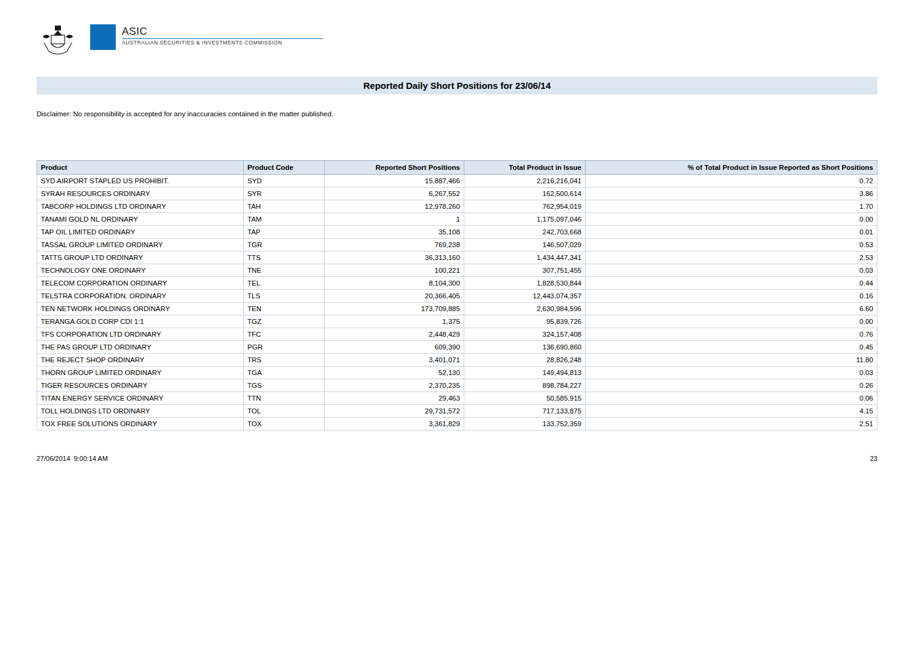ASIC
Australian Securities & Investments Commission
Reported Daily Short Positions for 23/06/14
Disclaimer: No responsibility is accepted for any inaccuracies contained in the matter published.
| Product | Product Code | Reported Short Positions | Total Product in Issue | % of Total Product in Issue Reported as Short Positions |
| --- | --- | --- | --- | --- |
| SYD AIRPORT STAPLED US PROHIBIT. | SYD | 15,887,466 | 2,216,216,041 | 0.72 |
| SYRAH RESOURCES ORDINARY | SYR | 6,267,552 | 162,500,614 | 3.86 |
| TABCORP HOLDINGS LTD ORDINARY | TAH | 12,978,260 | 762,954,019 | 1.70 |
| TANAMI GOLD NL ORDINARY | TAM | 1 | 1,175,097,046 | 0.00 |
| TAP OIL LIMITED ORDINARY | TAP | 35,108 | 242,703,668 | 0.01 |
| TASSAL GROUP LIMITED ORDINARY | TGR | 769,238 | 146,507,029 | 0.53 |
| TATTS GROUP LTD ORDINARY | TTS | 36,313,160 | 1,434,447,341 | 2.53 |
| TECHNOLOGY ONE ORDINARY | TNE | 100,221 | 307,751,455 | 0.03 |
| TELECOM CORPORATION ORDINARY | TEL | 8,104,300 | 1,828,530,844 | 0.44 |
| TELSTRA CORPORATION. ORDINARY | TLS | 20,366,405 | 12,443,074,357 | 0.16 |
| TEN NETWORK HOLDINGS ORDINARY | TEN | 173,709,885 | 2,630,984,596 | 6.60 |
| TERANGA GOLD CORP CDI 1:1 | TGZ | 1,375 | 95,839,726 | 0.00 |
| TFS CORPORATION LTD ORDINARY | TFC | 2,448,429 | 324,157,408 | 0.76 |
| THE PAS GROUP LTD ORDINARY | PGR | 609,390 | 136,690,860 | 0.45 |
| THE REJECT SHOP ORDINARY | TRS | 3,401,071 | 28,826,248 | 11.80 |
| THORN GROUP LIMITED ORDINARY | TGA | 52,130 | 149,494,813 | 0.03 |
| TIGER RESOURCES ORDINARY | TGS | 2,370,235 | 898,784,227 | 0.26 |
| TITAN ENERGY SERVICE ORDINARY | TTN | 29,463 | 50,585,915 | 0.06 |
| TOLL HOLDINGS LTD ORDINARY | TOL | 29,731,572 | 717,133,875 | 4.15 |
| TOX FREE SOLUTIONS ORDINARY | TOX | 3,361,829 | 133,752,359 | 2.51 |
27/06/2014 9:00:14 AM 23